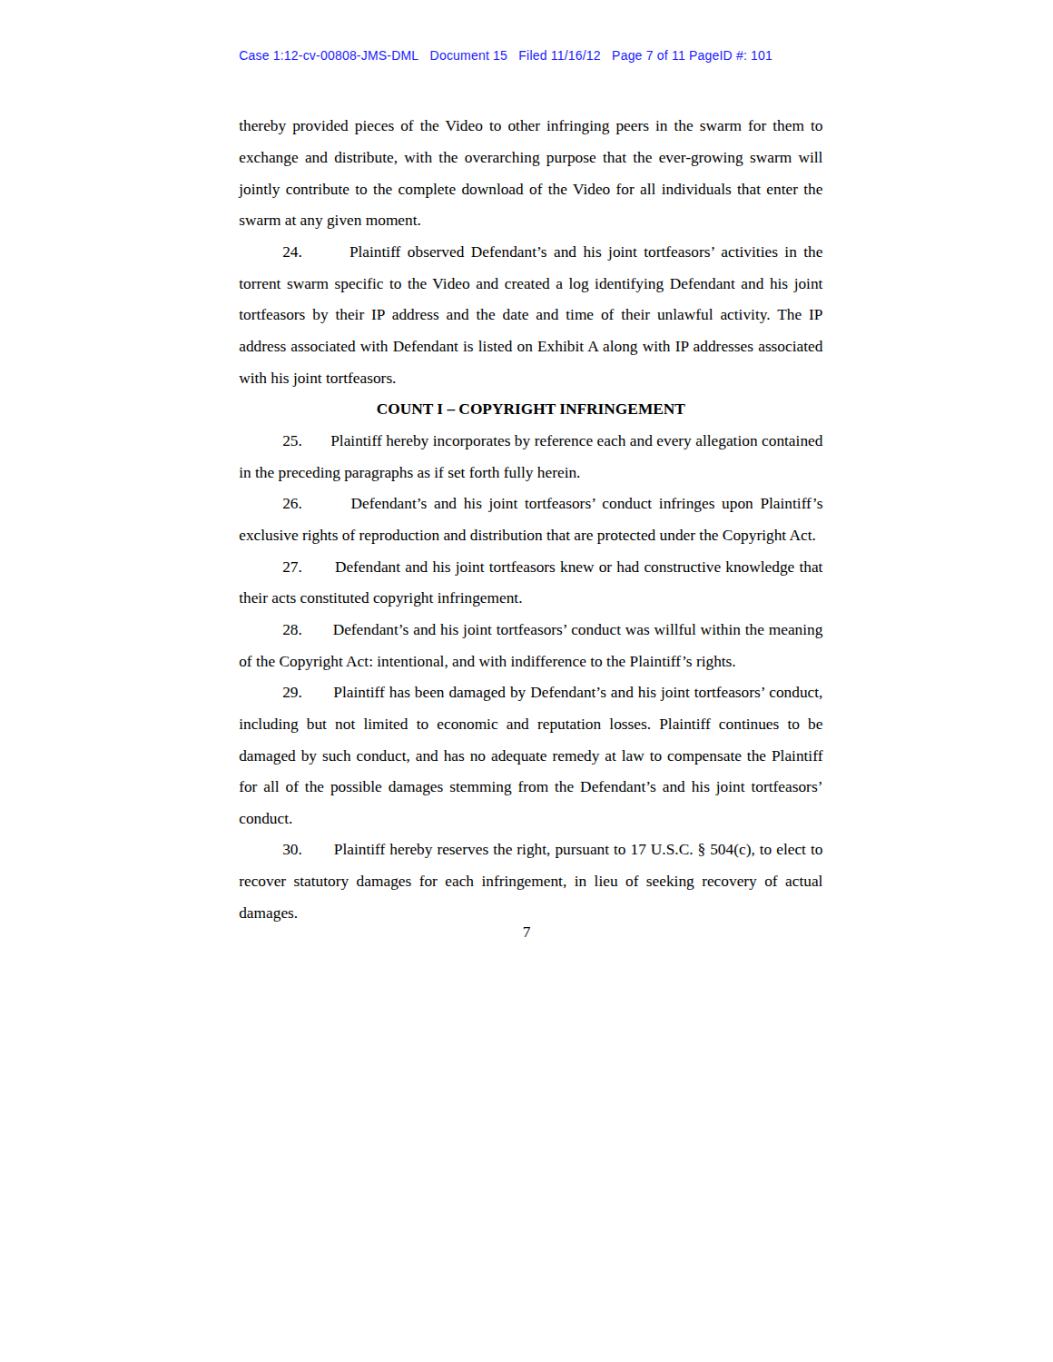Case 1:12-cv-00808-JMS-DML Document 15 Filed 11/16/12 Page 7 of 11 PageID #: 101
thereby provided pieces of the Video to other infringing peers in the swarm for them to exchange and distribute, with the overarching purpose that the ever-growing swarm will jointly contribute to the complete download of the Video for all individuals that enter the swarm at any given moment.
24. Plaintiff observed Defendant’s and his joint tortfeasors’ activities in the torrent swarm specific to the Video and created a log identifying Defendant and his joint tortfeasors by their IP address and the date and time of their unlawful activity. The IP address associated with Defendant is listed on Exhibit A along with IP addresses associated with his joint tortfeasors.
COUNT I – COPYRIGHT INFRINGEMENT
25. Plaintiff hereby incorporates by reference each and every allegation contained in the preceding paragraphs as if set forth fully herein.
26. Defendant’s and his joint tortfeasors’ conduct infringes upon Plaintiff’s exclusive rights of reproduction and distribution that are protected under the Copyright Act.
27. Defendant and his joint tortfeasors knew or had constructive knowledge that their acts constituted copyright infringement.
28. Defendant’s and his joint tortfeasors’ conduct was willful within the meaning of the Copyright Act: intentional, and with indifference to the Plaintiff’s rights.
29. Plaintiff has been damaged by Defendant’s and his joint tortfeasors’ conduct, including but not limited to economic and reputation losses. Plaintiff continues to be damaged by such conduct, and has no adequate remedy at law to compensate the Plaintiff for all of the possible damages stemming from the Defendant’s and his joint tortfeasors’ conduct.
30. Plaintiff hereby reserves the right, pursuant to 17 U.S.C. § 504(c), to elect to recover statutory damages for each infringement, in lieu of seeking recovery of actual damages.
7